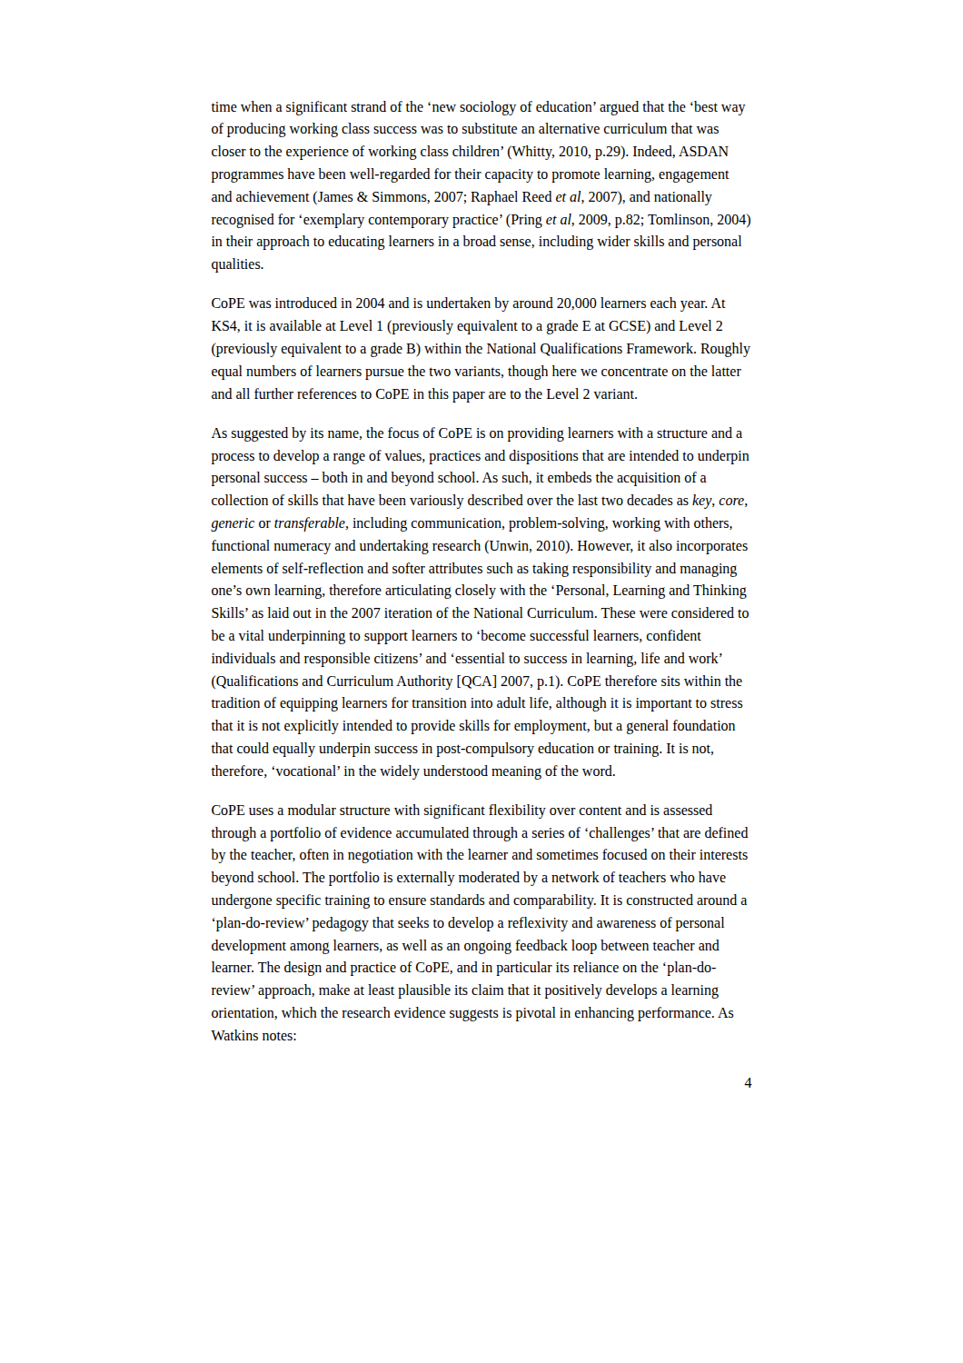time when a significant strand of the ‘new sociology of education’ argued that the ‘best way of producing working class success was to substitute an alternative curriculum that was closer to the experience of working class children’ (Whitty, 2010, p.29). Indeed, ASDAN programmes have been well-regarded for their capacity to promote learning, engagement and achievement (James & Simmons, 2007; Raphael Reed et al, 2007), and nationally recognised for ‘exemplary contemporary practice’ (Pring et al, 2009, p.82; Tomlinson, 2004) in their approach to educating learners in a broad sense, including wider skills and personal qualities.
CoPE was introduced in 2004 and is undertaken by around 20,000 learners each year. At KS4, it is available at Level 1 (previously equivalent to a grade E at GCSE) and Level 2 (previously equivalent to a grade B) within the National Qualifications Framework. Roughly equal numbers of learners pursue the two variants, though here we concentrate on the latter and all further references to CoPE in this paper are to the Level 2 variant.
As suggested by its name, the focus of CoPE is on providing learners with a structure and a process to develop a range of values, practices and dispositions that are intended to underpin personal success – both in and beyond school. As such, it embeds the acquisition of a collection of skills that have been variously described over the last two decades as key, core, generic or transferable, including communication, problem-solving, working with others, functional numeracy and undertaking research (Unwin, 2010). However, it also incorporates elements of self-reflection and softer attributes such as taking responsibility and managing one’s own learning, therefore articulating closely with the ‘Personal, Learning and Thinking Skills’ as laid out in the 2007 iteration of the National Curriculum. These were considered to be a vital underpinning to support learners to ‘become successful learners, confident individuals and responsible citizens’ and ‘essential to success in learning, life and work’ (Qualifications and Curriculum Authority [QCA] 2007, p.1). CoPE therefore sits within the tradition of equipping learners for transition into adult life, although it is important to stress that it is not explicitly intended to provide skills for employment, but a general foundation that could equally underpin success in post-compulsory education or training. It is not, therefore, ‘vocational’ in the widely understood meaning of the word.
CoPE uses a modular structure with significant flexibility over content and is assessed through a portfolio of evidence accumulated through a series of ‘challenges’ that are defined by the teacher, often in negotiation with the learner and sometimes focused on their interests beyond school. The portfolio is externally moderated by a network of teachers who have undergone specific training to ensure standards and comparability. It is constructed around a ‘plan-do-review’ pedagogy that seeks to develop a reflexivity and awareness of personal development among learners, as well as an ongoing feedback loop between teacher and learner. The design and practice of CoPE, and in particular its reliance on the ‘plan-do-review’ approach, make at least plausible its claim that it positively develops a learning orientation, which the research evidence suggests is pivotal in enhancing performance. As Watkins notes:
4